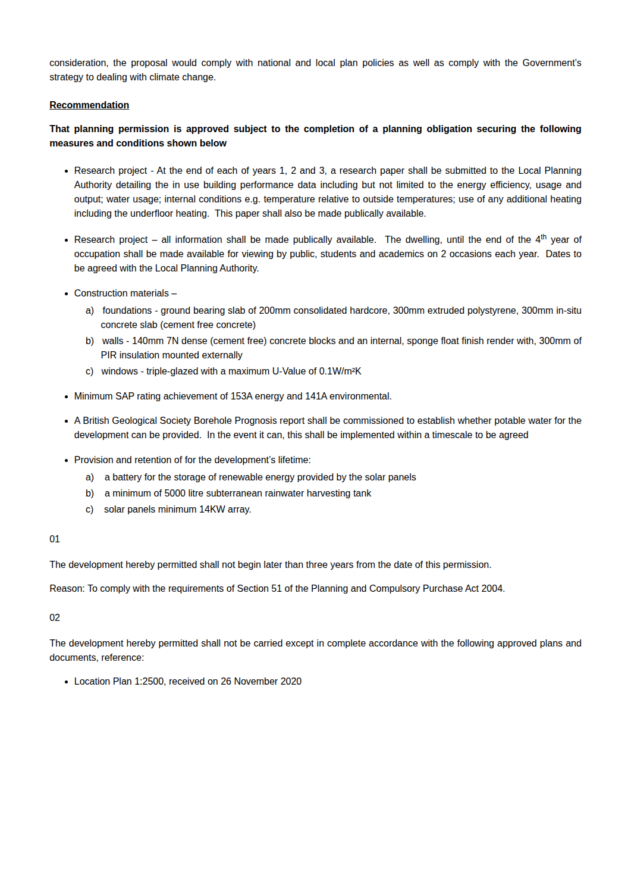consideration, the proposal would comply with national and local plan policies as well as comply with the Government’s strategy to dealing with climate change.
Recommendation
That planning permission is approved subject to the completion of a planning obligation securing the following measures and conditions shown below
Research project - At the end of each of years 1, 2 and 3, a research paper shall be submitted to the Local Planning Authority detailing the in use building performance data including but not limited to the energy efficiency, usage and output; water usage; internal conditions e.g. temperature relative to outside temperatures; use of any additional heating including the underfloor heating. This paper shall also be made publically available.
Research project – all information shall be made publically available. The dwelling, until the end of the 4th year of occupation shall be made available for viewing by public, students and academics on 2 occasions each year. Dates to be agreed with the Local Planning Authority.
Construction materials –
a) foundations - ground bearing slab of 200mm consolidated hardcore, 300mm extruded polystyrene, 300mm in-situ concrete slab (cement free concrete)
b) walls - 140mm 7N dense (cement free) concrete blocks and an internal, sponge float finish render with, 300mm of PIR insulation mounted externally
c) windows - triple-glazed with a maximum U-Value of 0.1W/m²K
Minimum SAP rating achievement of 153A energy and 141A environmental.
A British Geological Society Borehole Prognosis report shall be commissioned to establish whether potable water for the development can be provided. In the event it can, this shall be implemented within a timescale to be agreed
Provision and retention of for the development’s lifetime:
a) a battery for the storage of renewable energy provided by the solar panels
b) a minimum of 5000 litre subterranean rainwater harvesting tank
c) solar panels minimum 14KW array.
01
The development hereby permitted shall not begin later than three years from the date of this permission.
Reason: To comply with the requirements of Section 51 of the Planning and Compulsory Purchase Act 2004.
02
The development hereby permitted shall not be carried except in complete accordance with the following approved plans and documents, reference:
Location Plan 1:2500, received on 26 November 2020